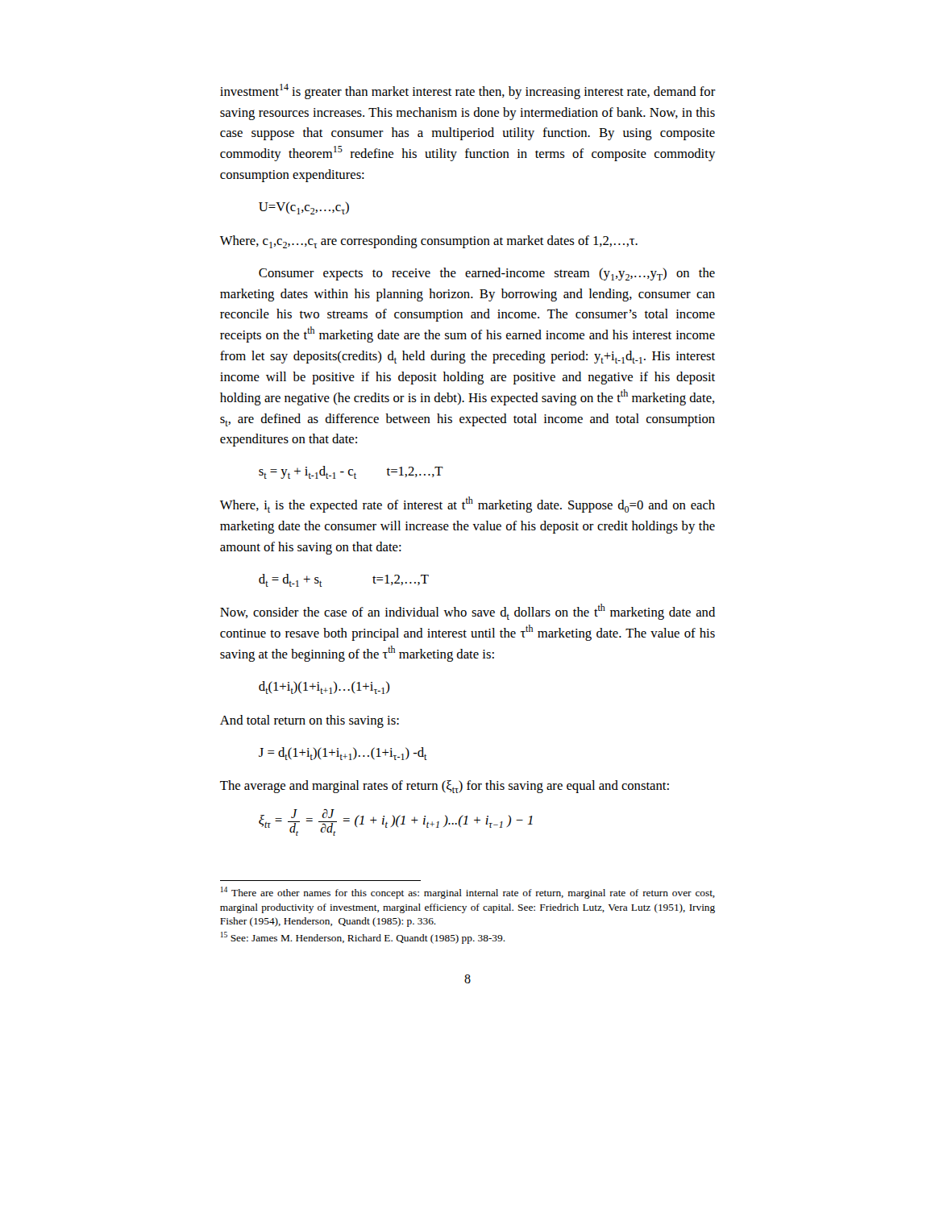investment14 is greater than market interest rate then, by increasing interest rate, demand for saving resources increases. This mechanism is done by intermediation of bank. Now, in this case suppose that consumer has a multiperiod utility function. By using composite commodity theorem15 redefine his utility function in terms of composite commodity consumption expenditures:
U=V(c1,c2,…,cτ)
Where, c1,c2,…,cτ are corresponding consumption at market dates of 1,2,…,τ.
Consumer expects to receive the earned-income stream (y1,y2,…,yT) on the marketing dates within his planning horizon. By borrowing and lending, consumer can reconcile his two streams of consumption and income. The consumer’s total income receipts on the tth marketing date are the sum of his earned income and his interest income from let say deposits(credits) dt held during the preceding period: yt+it-1dt-1. His interest income will be positive if his deposit holding are positive and negative if his deposit holding are negative (he credits or is in debt). His expected saving on the tth marketing date, st, are defined as difference between his expected total income and total consumption expenditures on that date:
st = yt + it-1dt-1 - ct t=1,2,…,T
Where, it is the expected rate of interest at tth marketing date. Suppose d0=0 and on each marketing date the consumer will increase the value of his deposit or credit holdings by the amount of his saving on that date:
dt = dt-1 + st t=1,2,…,T
Now, consider the case of an individual who save dt dollars on the tth marketing date and continue to resave both principal and interest until the τth marketing date. The value of his saving at the beginning of the τth marketing date is:
dt(1+it)(1+it+1)…(1+iτ-1)
And total return on this saving is:
J = dt(1+it)(1+it+1)…(1+iτ-1) -dt
The average and marginal rates of return (ξtτ) for this saving are equal and constant:
ξtτ = Jdt = ∂J∂dt = (1 + it )(1 + it+1 )...(1 + iτ−1 ) − 1
14 There are other names for this concept as: marginal internal rate of return, marginal rate of return over cost, marginal productivity of investment, marginal efficiency of capital. See: Friedrich Lutz, Vera Lutz (1951), Irving Fisher (1954), Henderson, Quandt (1985): p. 336.
15 See: James M. Henderson, Richard E. Quandt (1985) pp. 38-39.
8